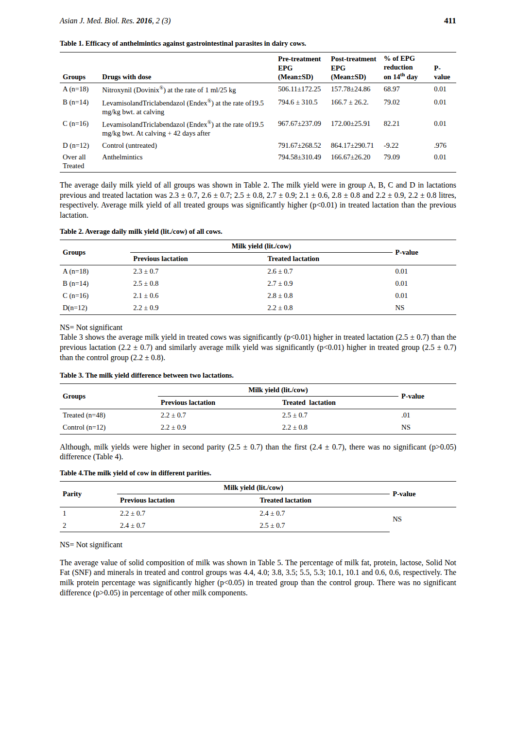Asian J. Med. Biol. Res. 2016, 2 (3) 411
Table 1. Efficacy of anthelmintics against gastrointestinal parasites in dairy cows.
| Groups | Drugs with dose | Pre-treatment EPG (Mean±SD) | Post-treatment EPG (Mean±SD) | % of EPG reduction on 14 th day | P-value |
| --- | --- | --- | --- | --- | --- |
| A (n=18) | Nitroxynil (Dovinix ® ) at the rate of 1 ml/25 kg | 506.11±172.25 | 157.78±24.86 | 68.97 | 0.01 |
| B (n=14) | LevamisolandTriclabendazol (Endex ® ) at the rate of19.5 mg/kg bwt. at calving | 794.6 ± 310.5 | 166.7 ± 26.2. | 79.02 | 0.01 |
| C (n=16) | LevamisolandTriclabendazol (Endex ® ) at the rate of19.5 mg/kg bwt. At calving + 42 days after | 967.67±237.09 | 172.00±25.91 | 82.21 | 0.01 |
| D (n=12) | Control (untreated) | 791.67±268.52 | 864.17±290.71 | -9.22 | .976 |
| Over all Treated | Anthelmintics | 794.58±310.49 | 166.67±26.20 | 79.09 | 0.01 |
The average daily milk yield of all groups was shown in Table 2. The milk yield were in group A, B, C and D in lactations previous and treated lactation was 2.3 ± 0.7, 2.6 ± 0.7; 2.5 ± 0.8, 2.7 ± 0.9; 2.1 ± 0.6, 2.8 ± 0.8 and 2.2 ± 0.9, 2.2 ± 0.8 litres, respectively. Average milk yield of all treated groups was significantly higher (p<0.01) in treated lactation than the previous lactation.
Table 2. Average daily milk yield (lit./cow) of all cows.
| Groups | Milk yield (lit./cow) | P-value |
| --- | --- | --- |
| Previous lactation | Treated lactation |
| A (n=18) | 2.3 ± 0.7 | 2.6 ± 0.7 | 0.01 |
| B (n=14) | 2.5 ± 0.8 | 2.7 ± 0.9 | 0.01 |
| C (n=16) | 2.1 ± 0.6 | 2.8 ± 0.8 | 0.01 |
| D(n=12) | 2.2 ± 0.9 | 2.2 ± 0.8 | NS |
NS= Not significant
Table 3 shows the average milk yield in treated cows was significantly (p<0.01) higher in treated lactation (2.5 ± 0.7) than the previous lactation (2.2 ± 0.7) and similarly average milk yield was significantly (p<0.01) higher in treated group (2.5 ± 0.7) than the control group (2.2 ± 0.8).
Table 3. The milk yield difference between two lactations.
| Groups | Milk yield (lit./cow) | P-value |
| --- | --- | --- |
| Previous lactation | Treated lactation |
| Treated (n=48) | 2.2 ± 0.7 | 2.5 ± 0.7 | .01 |
| Control (n=12) | 2.2 ± 0.9 | 2.2 ± 0.8 | NS |
Although, milk yields were higher in second parity (2.5 ± 0.7) than the first (2.4 ± 0.7), there was no significant (p>0.05) difference (Table 4).
Table 4.The milk yield of cow in different parities.
| Parity | Milk yield (lit./cow) | P-value |
| --- | --- | --- |
| Previous lactation | Treated lactation |
| 1 | 2.2 ± 0.7 | 2.4 ± 0.7 | NS |
| 2 | 2.4 ± 0.7 | 2.5 ± 0.7 |
NS= Not significant
The average value of solid composition of milk was shown in Table 5. The percentage of milk fat, protein, lactose, Solid Not Fat (SNF) and minerals in treated and control groups was 4.4, 4.0; 3.8, 3.5; 5.5, 5.3; 10.1, 10.1 and 0.6, 0.6, respectively. The milk protein percentage was significantly higher (p<0.05) in treated group than the control group. There was no significant difference (p>0.05) in percentage of other milk components.